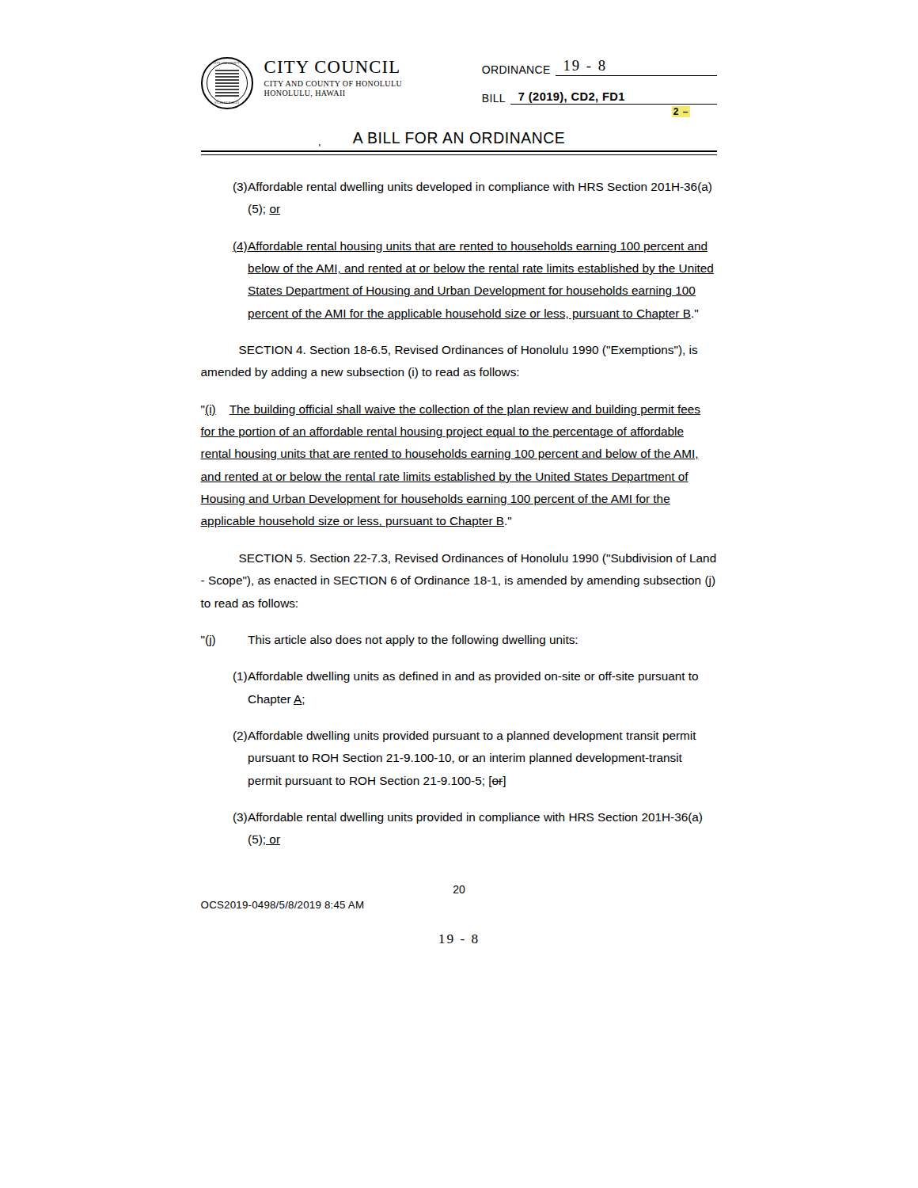CITY AND COUNTY
STATE OF HAWAII
CITY COUNCIL
CITY AND COUNTY OF HONOLULU
HONOLULU, HAWAII
ORDINANCE 19 - 8
BILL 7 (2019), CD2, FD1
2 –
A BILL FOR AN ORDINANCE
'
(3)
Affordable rental dwelling units developed in compliance with HRS Section 201H-36(a)(5); or
(4)
Affordable rental housing units that are rented to households earning 100 percent and below of the AMI, and rented at or below the rental rate limits established by the United States Department of Housing and Urban Development for households earning 100 percent of the AMI for the applicable household size or less, pursuant to Chapter B."
SECTION 4. Section 18-6.5, Revised Ordinances of Honolulu 1990 ("Exemptions"), is amended by adding a new subsection (i) to read as follows:
"(i) The building official shall waive the collection of the plan review and building permit fees for the portion of an affordable rental housing project equal to the percentage of affordable rental housing units that are rented to households earning 100 percent and below of the AMI, and rented at or below the rental rate limits established by the United States Department of Housing and Urban Development for households earning 100 percent of the AMI for the applicable household size or less, pursuant to Chapter B."
SECTION 5. Section 22-7.3, Revised Ordinances of Honolulu 1990 ("Subdivision of Land - Scope"), as enacted in SECTION 6 of Ordinance 18-1, is amended by amending subsection (j) to read as follows:
"(j)
This article also does not apply to the following dwelling units:
(1)
Affordable dwelling units as defined in and as provided on-site or off-site pursuant to Chapter A;
(2)
Affordable dwelling units provided pursuant to a planned development transit permit pursuant to ROH Section 21-9.100-10, or an interim planned development-transit permit pursuant to ROH Section 21-9.100-5; [or]
(3)
Affordable rental dwelling units provided in compliance with HRS Section 201H-36(a)(5); or
20
OCS2019-0498/5/8/2019 8:45 AM
19 - 8